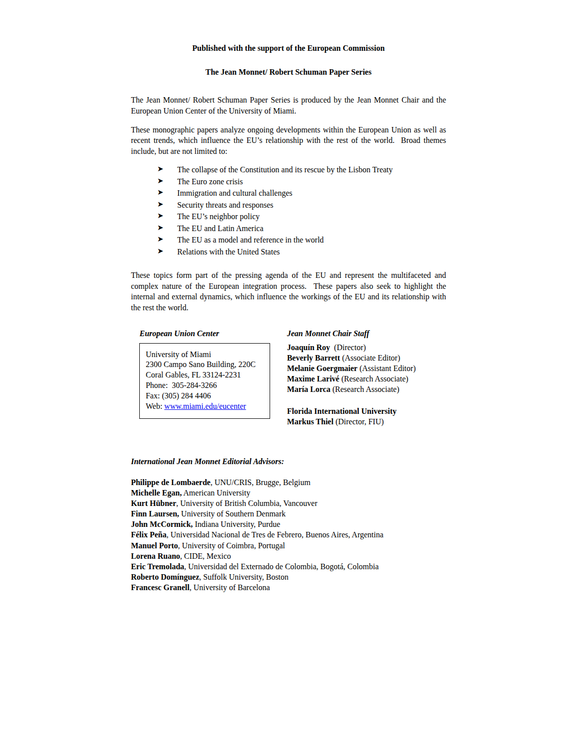Published with the support of the European Commission
The Jean Monnet/ Robert Schuman Paper Series
The Jean Monnet/ Robert Schuman Paper Series is produced by the Jean Monnet Chair and the European Union Center of the University of Miami.
These monographic papers analyze ongoing developments within the European Union as well as recent trends, which influence the EU’s relationship with the rest of the world. Broad themes include, but are not limited to:
The collapse of the Constitution and its rescue by the Lisbon Treaty
The Euro zone crisis
Immigration and cultural challenges
Security threats and responses
The EU’s neighbor policy
The EU and Latin America
The EU as a model and reference in the world
Relations with the United States
These topics form part of the pressing agenda of the EU and represent the multifaceted and complex nature of the European integration process. These papers also seek to highlight the internal and external dynamics, which influence the workings of the EU and its relationship with the rest the world.
European Union Center
University of Miami
2300 Campo Sano Building, 220C
Coral Gables, FL 33124-2231
Phone: 305-284-3266
Fax: (305) 284 4406
Web: www.miami.edu/eucenter
Jean Monnet Chair Staff
Joaquín Roy (Director)
Beverly Barrett (Associate Editor)
Melanie Goergmaier (Assistant Editor)
Maxime Larivé (Research Associate)
María Lorca (Research Associate)
Florida International University
Markus Thiel (Director, FIU)
International Jean Monnet Editorial Advisors:
Philippe de Lombaerde, UNU/CRIS, Brugge, Belgium
Michelle Egan, American University
Kurt Hübner, University of British Columbia, Vancouver
Finn Laursen, University of Southern Denmark
John McCormick, Indiana University, Purdue
Félix Peña, Universidad Nacional de Tres de Febrero, Buenos Aires, Argentina
Manuel Porto, University of Coimbra, Portugal
Lorena Ruano, CIDE, Mexico
Eric Tremolada, Universidad del Externado de Colombia, Bogotá, Colombia
Roberto Domínguez, Suffolk University, Boston
Francesc Granell, University of Barcelona